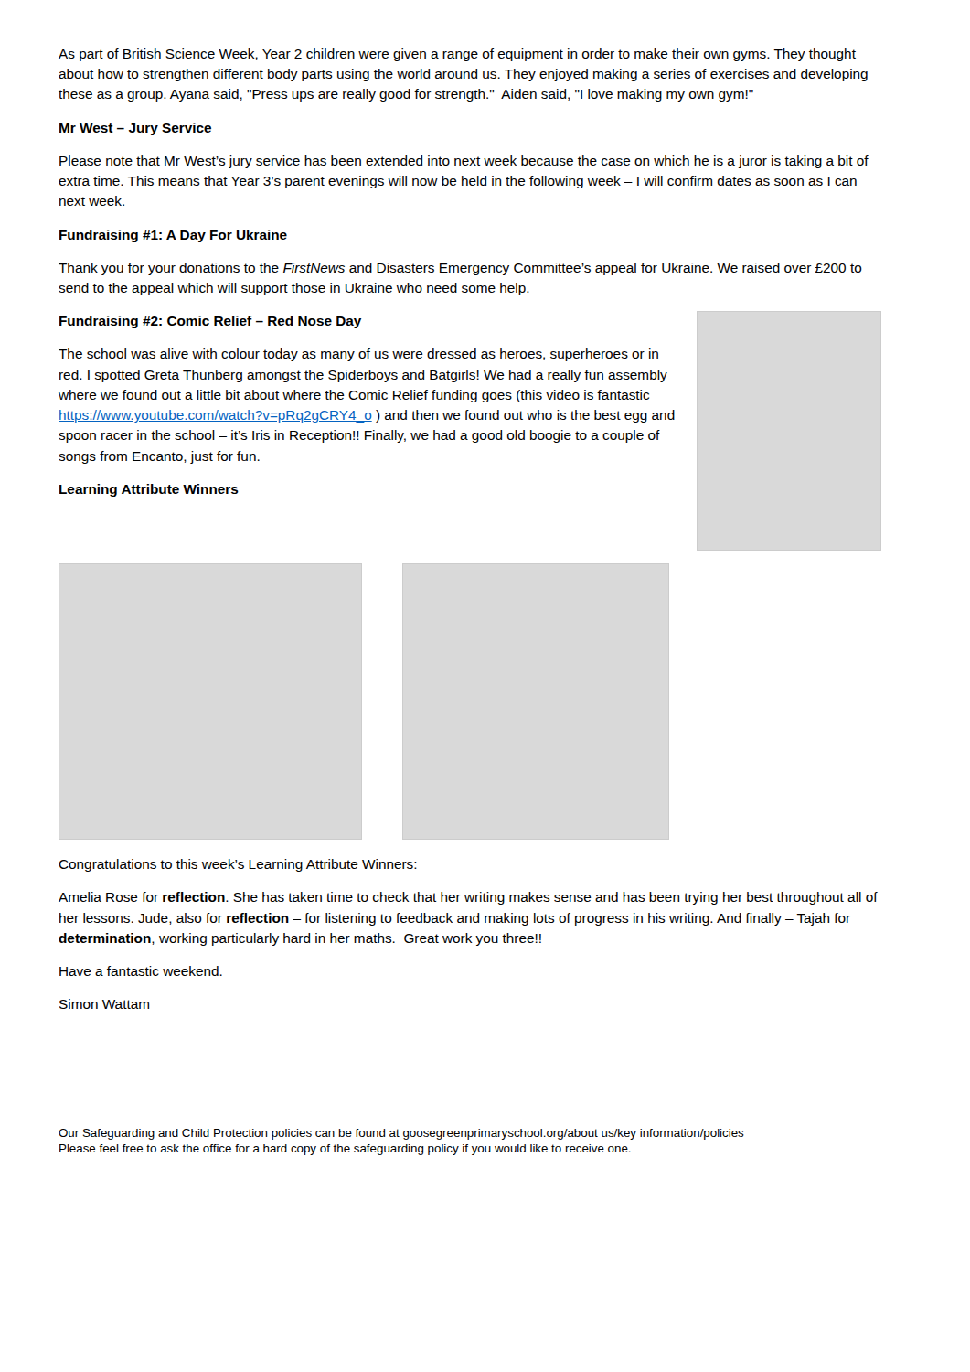As part of British Science Week, Year 2 children were given a range of equipment in order to make their own gyms. They thought about how to strengthen different body parts using the world around us. They enjoyed making a series of exercises and developing these as a group. Ayana said, "Press ups are really good for strength." Aiden said, "I love making my own gym!"
Mr West – Jury Service
Please note that Mr West’s jury service has been extended into next week because the case on which he is a juror is taking a bit of extra time. This means that Year 3’s parent evenings will now be held in the following week – I will confirm dates as soon as I can next week.
Fundraising #1: A Day For Ukraine
Thank you for your donations to the FirstNews and Disasters Emergency Committee’s appeal for Ukraine. We raised over £200 to send to the appeal which will support those in Ukraine who need some help.
Fundraising #2: Comic Relief – Red Nose Day
The school was alive with colour today as many of us were dressed as heroes, superheroes or in red. I spotted Greta Thunberg amongst the Spiderboys and Batgirls! We had a really fun assembly where we found out a little bit about where the Comic Relief funding goes (this video is fantastic https://www.youtube.com/watch?v=pRq2gCRY4_o ) and then we found out who is the best egg and spoon racer in the school – it’s Iris in Reception!! Finally, we had a good old boogie to a couple of songs from Encanto, just for fun.
Learning Attribute Winners
Congratulations to this week’s Learning Attribute Winners:
Amelia Rose for reflection. She has taken time to check that her writing makes sense and has been trying her best throughout all of her lessons. Jude, also for reflection – for listening to feedback and making lots of progress in his writing. And finally – Tajah for determination, working particularly hard in her maths. Great work you three!!
Have a fantastic weekend.
Simon Wattam
Our Safeguarding and Child Protection policies can be found at goosegreenprimaryschool.org/about us/key information/policies
Please feel free to ask the office for a hard copy of the safeguarding policy if you would like to receive one.